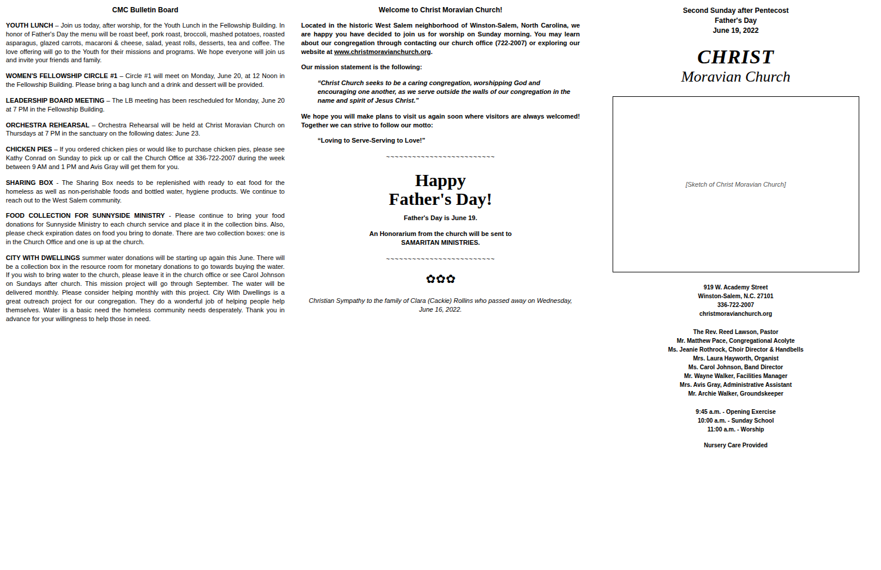CMC Bulletin Board
YOUTH LUNCH – Join us today, after worship, for the Youth Lunch in the Fellowship Building. In honor of Father's Day the menu will be roast beef, pork roast, broccoli, mashed potatoes, roasted asparagus, glazed carrots, macaroni & cheese, salad, yeast rolls, desserts, tea and coffee. The love offering will go to the Youth for their missions and programs. We hope everyone will join us and invite your friends and family.
WOMEN'S FELLOWSHIP CIRCLE #1 – Circle #1 will meet on Monday, June 20, at 12 Noon in the Fellowship Building. Please bring a bag lunch and a drink and dessert will be provided.
LEADERSHIP BOARD MEETING – The LB meeting has been rescheduled for Monday, June 20 at 7 PM in the Fellowship Building.
ORCHESTRA REHEARSAL – Orchestra Rehearsal will be held at Christ Moravian Church on Thursdays at 7 PM in the sanctuary on the following dates: June 23.
CHICKEN PIES – If you ordered chicken pies or would like to purchase chicken pies, please see Kathy Conrad on Sunday to pick up or call the Church Office at 336-722-2007 during the week between 9 AM and 1 PM and Avis Gray will get them for you.
SHARING BOX - The Sharing Box needs to be replenished with ready to eat food for the homeless as well as non-perishable foods and bottled water, hygiene products. We continue to reach out to the West Salem community.
FOOD COLLECTION FOR SUNNYSIDE MINISTRY - Please continue to bring your food donations for Sunnyside Ministry to each church service and place it in the collection bins. Also, please check expiration dates on food you bring to donate. There are two collection boxes: one is in the Church Office and one is up at the church.
CITY WITH DWELLINGS summer water donations will be starting up again this June. There will be a collection box in the resource room for monetary donations to go towards buying the water. If you wish to bring water to the church, please leave it in the church office or see Carol Johnson on Sundays after church. This mission project will go through September. The water will be delivered monthly. Please consider helping monthly with this project. City With Dwellings is a great outreach project for our congregation. They do a wonderful job of helping people help themselves. Water is a basic need the homeless community needs desperately. Thank you in advance for your willingness to help those in need.
Welcome to Christ Moravian Church!
Located in the historic West Salem neighborhood of Winston-Salem, North Carolina, we are happy you have decided to join us for worship on Sunday morning. You may learn about our congregation through contacting our church office (722-2007) or exploring our website at www.christmoravianchurch.org.
Our mission statement is the following:
“Christ Church seeks to be a caring congregation, worshipping God and encouraging one another, as we serve outside the walls of our congregation in the name and spirit of Jesus Christ.”
We hope you will make plans to visit us again soon where visitors are always welcomed! Together we can strive to follow our motto:
“Loving to Serve-Serving to Love!”
~~~~~~~~~~~~~~~~~~~~~~~~~
Happy
Father's Day!
Father's Day is June 19.
An Honorarium from the church will be sent to
SAMARITAN MINISTRIES.
~~~~~~~~~~~~~~~~~~~~~~~~~
✿✿✿
Christian Sympathy to the family of Clara (Cackie) Rollins who passed away on Wednesday, June 16, 2022.
Second Sunday after Pentecost
Father's Day
June 19, 2022
CHRIST
Moravian Church
[Sketch of Christ Moravian Church]
919 W. Academy Street
Winston-Salem, N.C. 27101
336-722-2007
christmoravianchurch.org
The Rev. Reed Lawson, Pastor
Mr. Matthew Pace, Congregational Acolyte
Ms. Jeanie Rothrock, Choir Director & Handbells
Mrs. Laura Hayworth, Organist
Ms. Carol Johnson, Band Director
Mr. Wayne Walker, Facilities Manager
Mrs. Avis Gray, Administrative Assistant
Mr. Archie Walker, Groundskeeper
9:45 a.m. - Opening Exercise
10:00 a.m. - Sunday School
11:00 a.m. - Worship
Nursery Care Provided